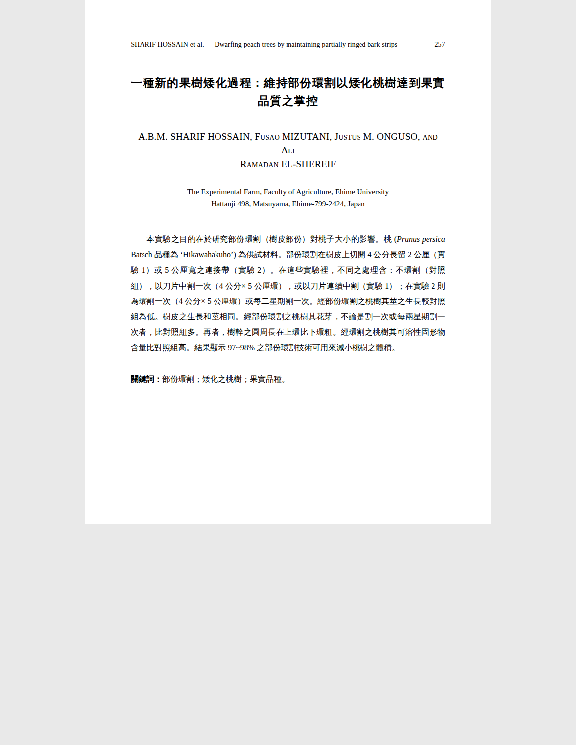SHARIF HOSSAIN et al. — Dwarfing peach trees by maintaining partially ringed bark strips 257
一種新的果樹矮化過程：維持部份環割以矮化桃樹達到果實
品質之掌控
A.B.M. SHARIF HOSSAIN, Fusao MIZUTANI, Justus M. ONGUSO, and Ali
Ramadan EL-SHEREIF
The Experimental Farm, Faculty of Agriculture, Ehime University
Hattanji 498, Matsuyama, Ehime-799-2424, Japan
本實驗之目的在於研究部份環割（樹皮部份）對桃子大小的影響。桃 (Prunus persica Batsch 品種為 ‘Hikawahakuho’) 為供試材料。部份環割在樹皮上切開 4 公分長留 2 公厘（實驗 1）或 5 公厘寬之連接帶（實驗 2）。在這些實驗裡，不同之處理含：不環割（對照組），以刀片中割一次（4 公分× 5 公厘環），或以刀片連續中割（實驗 1）；在實驗 2 則為環割一次（4 公分× 5 公厘環）或每二星期割一次。經部份環割之桃樹其莖之生長較對照組為低。樹皮之生長和莖相同。經部份環割之桃樹其花芽，不論是割一次或每兩星期割一次者，比對照組多。再者，樹幹之圓周長在上環比下環粗。經環割之桃樹其可溶性固形物含量比對照組高。結果顯示 97~98% 之部份環割技術可用來減小桃樹之體積。
關鍵詞：部份環割；矮化之桃樹；果實品種。